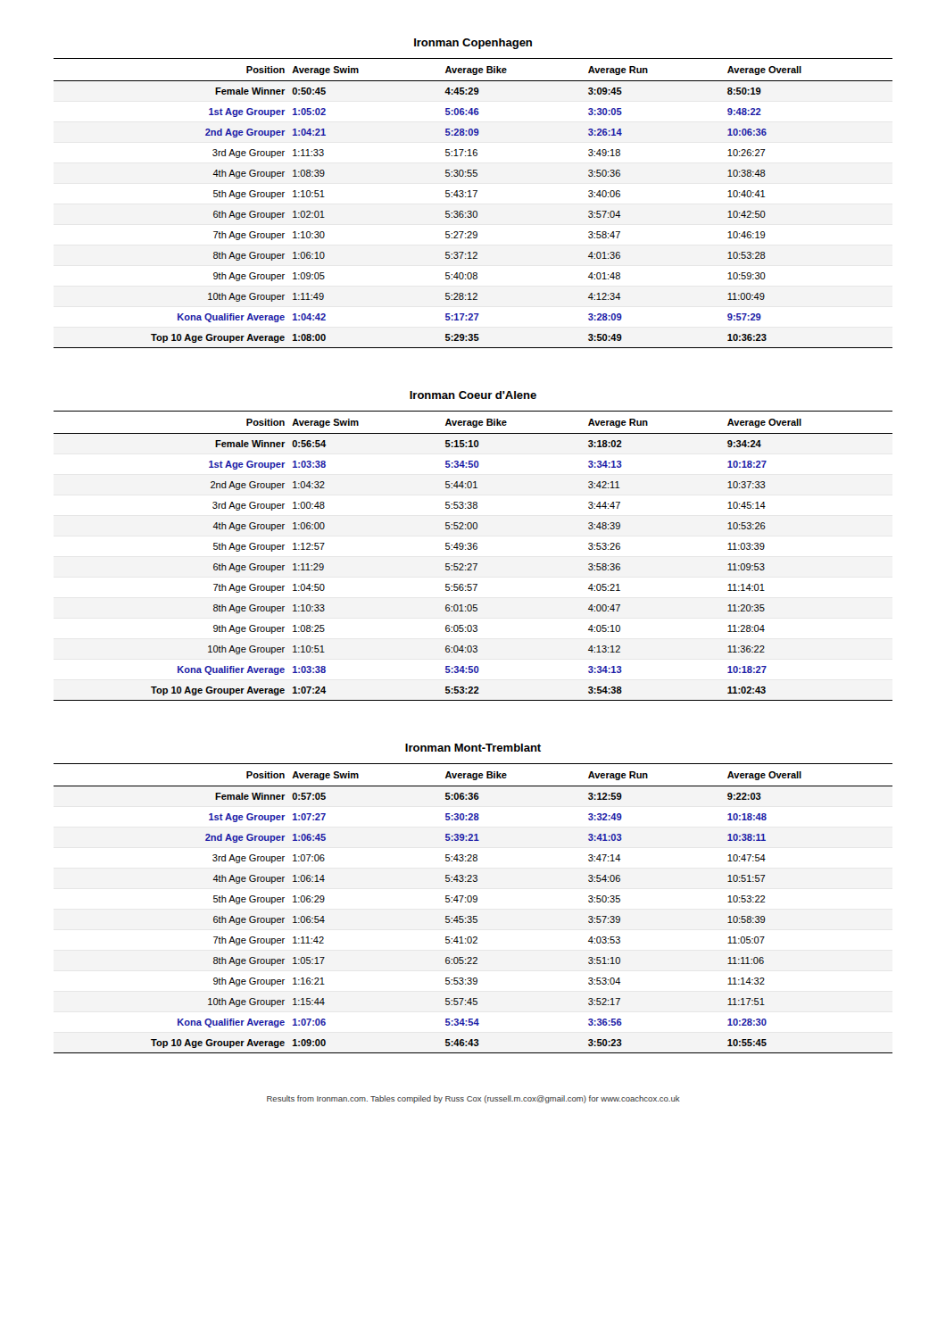Ironman Copenhagen
| Position | Average Swim | Average Bike | Average Run | Average Overall |
| --- | --- | --- | --- | --- |
| Female Winner | 0:50:45 | 4:45:29 | 3:09:45 | 8:50:19 |
| 1st Age Grouper | 1:05:02 | 5:06:46 | 3:30:05 | 9:48:22 |
| 2nd Age Grouper | 1:04:21 | 5:28:09 | 3:26:14 | 10:06:36 |
| 3rd Age Grouper | 1:11:33 | 5:17:16 | 3:49:18 | 10:26:27 |
| 4th Age Grouper | 1:08:39 | 5:30:55 | 3:50:36 | 10:38:48 |
| 5th Age Grouper | 1:10:51 | 5:43:17 | 3:40:06 | 10:40:41 |
| 6th Age Grouper | 1:02:01 | 5:36:30 | 3:57:04 | 10:42:50 |
| 7th Age Grouper | 1:10:30 | 5:27:29 | 3:58:47 | 10:46:19 |
| 8th Age Grouper | 1:06:10 | 5:37:12 | 4:01:36 | 10:53:28 |
| 9th Age Grouper | 1:09:05 | 5:40:08 | 4:01:48 | 10:59:30 |
| 10th Age Grouper | 1:11:49 | 5:28:12 | 4:12:34 | 11:00:49 |
| Kona Qualifier Average | 1:04:42 | 5:17:27 | 3:28:09 | 9:57:29 |
| Top 10 Age Grouper Average | 1:08:00 | 5:29:35 | 3:50:49 | 10:36:23 |
Ironman Coeur d'Alene
| Position | Average Swim | Average Bike | Average Run | Average Overall |
| --- | --- | --- | --- | --- |
| Female Winner | 0:56:54 | 5:15:10 | 3:18:02 | 9:34:24 |
| 1st Age Grouper | 1:03:38 | 5:34:50 | 3:34:13 | 10:18:27 |
| 2nd Age Grouper | 1:04:32 | 5:44:01 | 3:42:11 | 10:37:33 |
| 3rd Age Grouper | 1:00:48 | 5:53:38 | 3:44:47 | 10:45:14 |
| 4th Age Grouper | 1:06:00 | 5:52:00 | 3:48:39 | 10:53:26 |
| 5th Age Grouper | 1:12:57 | 5:49:36 | 3:53:26 | 11:03:39 |
| 6th Age Grouper | 1:11:29 | 5:52:27 | 3:58:36 | 11:09:53 |
| 7th Age Grouper | 1:04:50 | 5:56:57 | 4:05:21 | 11:14:01 |
| 8th Age Grouper | 1:10:33 | 6:01:05 | 4:00:47 | 11:20:35 |
| 9th Age Grouper | 1:08:25 | 6:05:03 | 4:05:10 | 11:28:04 |
| 10th Age Grouper | 1:10:51 | 6:04:03 | 4:13:12 | 11:36:22 |
| Kona Qualifier Average | 1:03:38 | 5:34:50 | 3:34:13 | 10:18:27 |
| Top 10 Age Grouper Average | 1:07:24 | 5:53:22 | 3:54:38 | 11:02:43 |
Ironman Mont-Tremblant
| Position | Average Swim | Average Bike | Average Run | Average Overall |
| --- | --- | --- | --- | --- |
| Female Winner | 0:57:05 | 5:06:36 | 3:12:59 | 9:22:03 |
| 1st Age Grouper | 1:07:27 | 5:30:28 | 3:32:49 | 10:18:48 |
| 2nd Age Grouper | 1:06:45 | 5:39:21 | 3:41:03 | 10:38:11 |
| 3rd Age Grouper | 1:07:06 | 5:43:28 | 3:47:14 | 10:47:54 |
| 4th Age Grouper | 1:06:14 | 5:43:23 | 3:54:06 | 10:51:57 |
| 5th Age Grouper | 1:06:29 | 5:47:09 | 3:50:35 | 10:53:22 |
| 6th Age Grouper | 1:06:54 | 5:45:35 | 3:57:39 | 10:58:39 |
| 7th Age Grouper | 1:11:42 | 5:41:02 | 4:03:53 | 11:05:07 |
| 8th Age Grouper | 1:05:17 | 6:05:22 | 3:51:10 | 11:11:06 |
| 9th Age Grouper | 1:16:21 | 5:53:39 | 3:53:04 | 11:14:32 |
| 10th Age Grouper | 1:15:44 | 5:57:45 | 3:52:17 | 11:17:51 |
| Kona Qualifier Average | 1:07:06 | 5:34:54 | 3:36:56 | 10:28:30 |
| Top 10 Age Grouper Average | 1:09:00 | 5:46:43 | 3:50:23 | 10:55:45 |
Results from Ironman.com. Tables compiled by Russ Cox (russell.m.cox@gmail.com) for www.coachcox.co.uk